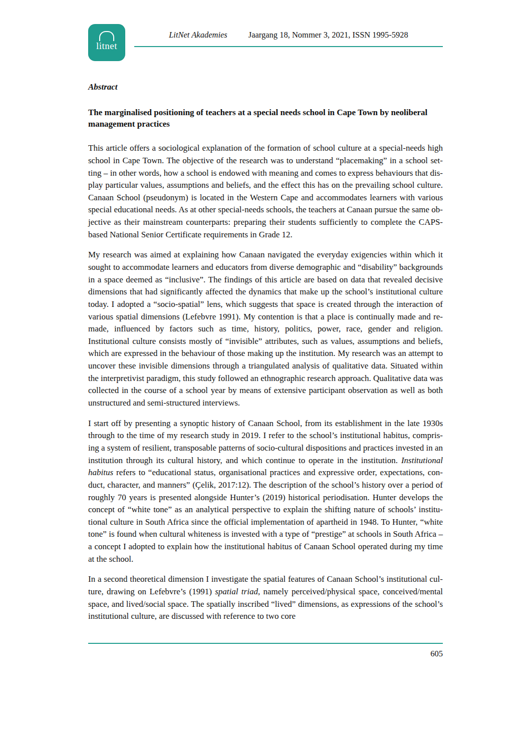LitNet Akademies Jaargang 18, Nommer 3, 2021, ISSN 1995-5928
Abstract
The marginalised positioning of teachers at a special needs school in Cape Town by neoliberal management practices
This article offers a sociological explanation of the formation of school culture at a special-needs high school in Cape Town. The objective of the research was to understand “placemaking” in a school setting – in other words, how a school is endowed with meaning and comes to express behaviours that display particular values, assumptions and beliefs, and the effect this has on the prevailing school culture. Canaan School (pseudonym) is located in the Western Cape and accommodates learners with various special educational needs. As at other special-needs schools, the teachers at Canaan pursue the same objective as their mainstream counterparts: preparing their students sufficiently to complete the CAPS-based National Senior Certificate requirements in Grade 12.
My research was aimed at explaining how Canaan navigated the everyday exigencies within which it sought to accommodate learners and educators from diverse demographic and “disability” backgrounds in a space deemed as “inclusive”. The findings of this article are based on data that revealed decisive dimensions that had significantly affected the dynamics that make up the school’s institutional culture today. I adopted a “socio-spatial” lens, which suggests that space is created through the interaction of various spatial dimensions (Lefebvre 1991). My contention is that a place is continually made and remade, influenced by factors such as time, history, politics, power, race, gender and religion. Institutional culture consists mostly of “invisible” attributes, such as values, assumptions and beliefs, which are expressed in the behaviour of those making up the institution. My research was an attempt to uncover these invisible dimensions through a triangulated analysis of qualitative data. Situated within the interpretivist paradigm, this study followed an ethnographic research approach. Qualitative data was collected in the course of a school year by means of extensive participant observation as well as both unstructured and semi-structured interviews.
I start off by presenting a synoptic history of Canaan School, from its establishment in the late 1930s through to the time of my research study in 2019. I refer to the school’s institutional habitus, comprising a system of resilient, transposable patterns of socio-cultural dispositions and practices invested in an institution through its cultural history, and which continue to operate in the institution. Institutional habitus refers to “educational status, organisational practices and expressive order, expectations, conduct, character, and manners” (Çelik, 2017:12). The description of the school’s history over a period of roughly 70 years is presented alongside Hunter’s (2019) historical periodisation. Hunter develops the concept of “white tone” as an analytical perspective to explain the shifting nature of schools’ institutional culture in South Africa since the official implementation of apartheid in 1948. To Hunter, “white tone” is found when cultural whiteness is invested with a type of “prestige” at schools in South Africa – a concept I adopted to explain how the institutional habitus of Canaan School operated during my time at the school.
In a second theoretical dimension I investigate the spatial features of Canaan School’s institutional culture, drawing on Lefebvre’s (1991) spatial triad, namely perceived/physical space, conceived/mental space, and lived/social space. The spatially inscribed “lived” dimensions, as expressions of the school’s institutional culture, are discussed with reference to two core
605